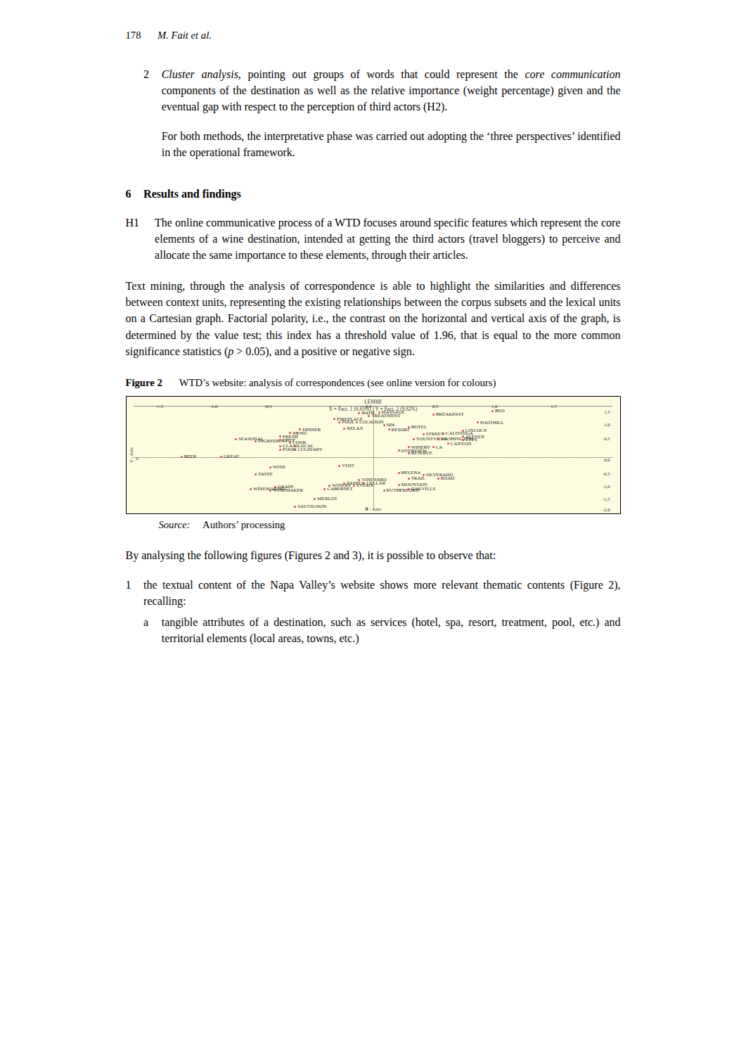178 M. Fait et al.
2
Cluster analysis, pointing out groups of words that could represent the core communication components of the destination as well as the relative importance (weight percentage) given and the eventual gap with respect to the perception of third actors (H2).
For both methods, the interpretative phase was carried out adopting the ‘three perspectives’ identified in the operational framework.
6 Results and findings
H1 The online communicative process of a WTD focuses around specific features which represent the core elements of a wine destination, intended at getting the third actors (travel bloggers) to perceive and allocate the same importance to these elements, through their articles.
Text mining, through the analysis of correspondence is able to highlight the similarities and differences between context units, representing the existing relationships between the corpus subsets and the lexical units on a Cartesian graph. Factorial polarity, i.e., the contrast on the horizontal and vertical axis of the graph, is determined by the value test; this index has a threshold value of 1.96, that is equal to the more common significance statistics (p > 0.05), and a positive or negative sign.
Figure 2 WTD’s website: analysis of correspondences (see online version for colours)
LEMMI
X = Fact. 1 (6,65%) ; Y = Fact. 2 (9,62%)
Y - Axis
X - Axis
-1,5
-1,0
-0,5
0,0
0,5
1,0
1,5
1,5
1,0
0,5
0,0
-0,5
-1,0
-1,5
-2,0
0
0
BATH
MASSAGE
TREATMENT
FIREPLACE
POOL
LOCATION
RELAX
SPA
RESORT
HOTEL
BREAKFAST
FOOTHILL
BED
STREET
CALISTOGA
LINCOLN
AVENUE
YOUNTVILLE
WASHINGTON
TYPE
CANYON
WINERY
CA
OVERVIEW
RESERVE
MENU
DINNER
FRESH
SEASONAL
INGREDIENT
CHEF
COOK
CLASS
LOCAL
FOOD
CULINARY
BEER
GREAT
WINE
VISIT
TASTE
HELENA
SILVERADO
TRAIL
ROAD
VINEYARD
FAMILY
CELLAR
WINERY
ESTATE
MOUNTAIN
CABERNET
RUTHERFORD
OAKVILLE
GRAPE
WINEMAKING
WINEMAKER
MERLOT
SAUVIGNON
Source: Authors’ processing
By analysing the following figures (Figures 2 and 3), it is possible to observe that:
the textual content of the Napa Valley’s website shows more relevant thematic contents (Figure 2), recalling:
tangible attributes of a destination, such as services (hotel, spa, resort, treatment, pool, etc.) and territorial elements (local areas, towns, etc.)